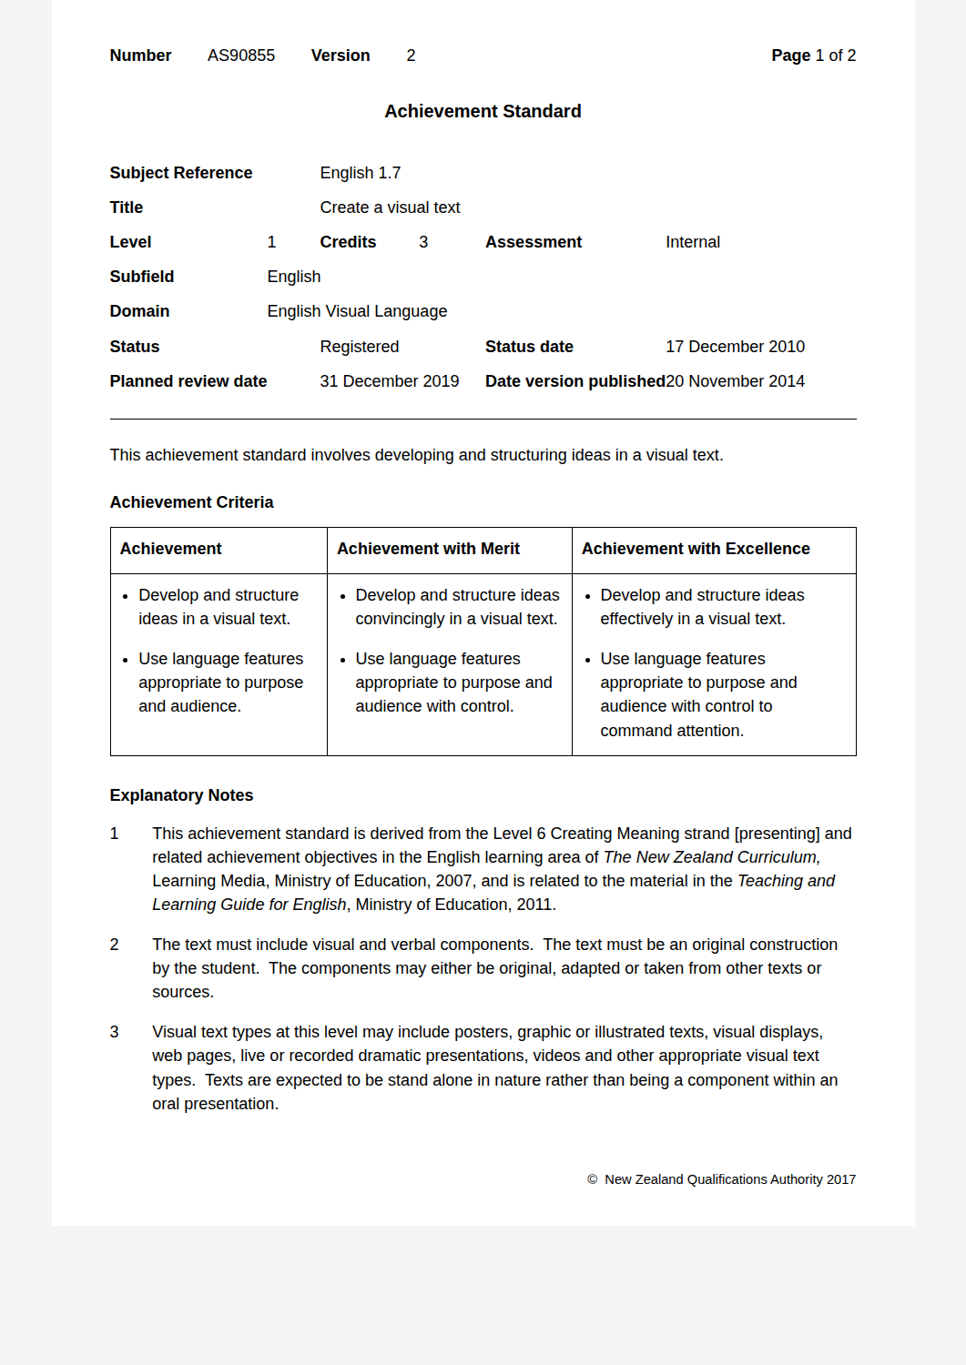Number AS90855 Version 2
Page 1 of 2
Achievement Standard
| Subject Reference | | English 1.7 |
| Title | | Create a visual text |
| Level | 1 | Credits | 3 | Assessment | Internal |
| Subfield | English |
| Domain | English Visual Language |
| Status | | Registered | Status date | 17 December 2010 |
| Planned review date | | 31 December 2019 | Date version published | 20 November 2014 |
This achievement standard involves developing and structuring ideas in a visual text.
Achievement Criteria
| Achievement | Achievement with Merit | Achievement with Excellence |
| --- | --- | --- |
| Develop and structure ideas in a visual text. Use language features appropriate to purpose and audience. | Develop and structure ideas convincingly in a visual text. Use language features appropriate to purpose and audience with control. | Develop and structure ideas effectively in a visual text. Use language features appropriate to purpose and audience with control to command attention. |
Explanatory Notes
1 This achievement standard is derived from the Level 6 Creating Meaning strand [presenting] and related achievement objectives in the English learning area of The New Zealand Curriculum, Learning Media, Ministry of Education, 2007, and is related to the material in the Teaching and Learning Guide for English, Ministry of Education, 2011.
2 The text must include visual and verbal components. The text must be an original construction by the student. The components may either be original, adapted or taken from other texts or sources.
3 Visual text types at this level may include posters, graphic or illustrated texts, visual displays, web pages, live or recorded dramatic presentations, videos and other appropriate visual text types. Texts are expected to be stand alone in nature rather than being a component within an oral presentation.
© New Zealand Qualifications Authority 2017